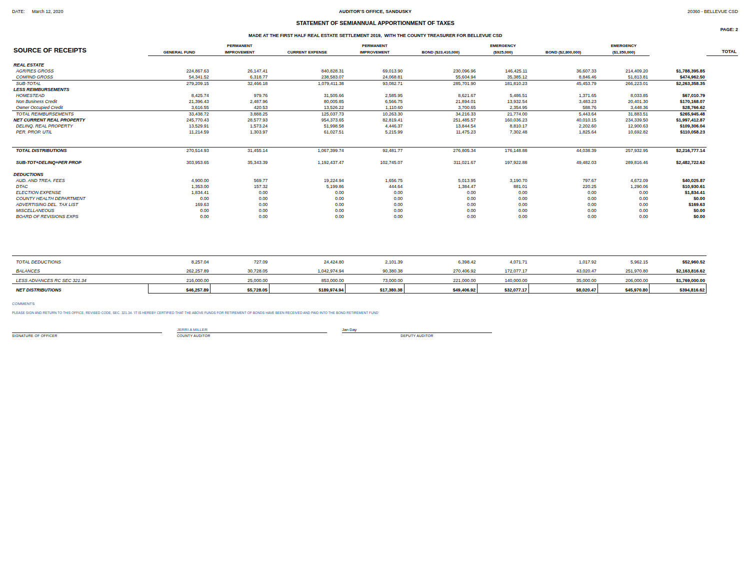DATE: March 12, 2020
AUDITOR'S OFFICE, SANDUSKY
STATEMENT OF SEMIANNUAL APPORTIONMENT OF TAXES
MADE AT THE FIRST HALF REAL ESTATE SETTLEMENT 2019, WITH THE COUNTY TREASURER FOR BELLEVUE CSD
20360 - BELLEVUE CSD
PAGE: 2
| SOURCE OF RECEIPTS | | PERMANENT | | PERMANENT | | EMERGENCY | | EMERGENCY | |
| --- | --- | --- | --- | --- | --- | --- | --- | --- | --- |
| GENERAL FUND | IMPROVEMENT | CURRENT EXPENSE | IMPROVEMENT | BOND ($23,410,000) | ($925,000) | BOND ($2,800,000) | ($1,350,000) | TOTAL |
| REAL ESTATE | |
| AGR/RES GROSS | 224,867.63 | 26,147.41 | 840,828.31 | 69,013.90 | 230,096.96 | 146,425.11 | 36,607.33 | 214,409.20 | $1,788,395.85 |
| COM/IND GROSS | 54,341.52 | 6,318.77 | 238,583.07 | 24,068.81 | 55,604.94 | 35,385.12 | 8,846.46 | 51,813.81 | $474,962.50 |
| SUB-TOTAL | 279,209.15 | 32,466.18 | 1,079,411.38 | 93,082.71 | 285,701.90 | 181,810.23 | 45,453.79 | 266,223.01 | $2,263,358.35 |
| LESS REIMBURSEMENTS | |
| HOMESTEAD | 8,425.74 | 979.76 | 31,505.66 | 2,585.95 | 8,621.67 | 5,486.51 | 1,371.65 | 8,033.85 | $67,010.79 |
| Non Business Credit | 21,396.43 | 2,487.96 | 80,005.85 | 6,566.75 | 21,894.01 | 13,932.54 | 3,483.23 | 20,401.30 | $170,168.07 |
| Owner Occupied Credit | 3,616.55 | 420.53 | 13,526.22 | 1,110.60 | 3,700.65 | 2,354.95 | 588.76 | 3,448.36 | $28,766.62 |
| TOTAL REIMBURSEMENTS | 33,438.72 | 3,888.25 | 125,037.73 | 10,263.30 | 34,216.33 | 21,774.00 | 5,443.64 | 31,883.51 | $265,945.48 |
| NET CURRENT REAL PROPERTY | 245,770.43 | 28,577.93 | 954,373.65 | 82,819.41 | 251,485.57 | 160,036.23 | 40,010.15 | 234,339.50 | $1,997,412.87 |
| DELINQ. REAL PROPERTY | 13,529.91 | 1,573.24 | 51,998.58 | 4,446.37 | 13,844.54 | 8,810.17 | 2,202.60 | 12,900.63 | $109,306.04 |
| PER. PROP. UTIL | 11,214.59 | 1,303.97 | 61,027.51 | 5,215.99 | 11,475.23 | 7,302.48 | 1,825.64 | 10,692.82 | $110,058.23 |
| TOTAL DISTRIBUTIONS | 270,514.93 | 31,455.14 | 1,067,399.74 | 92,481.77 | 276,805.34 | 176,148.88 | 44,038.39 | 257,932.95 | $2,216,777.14 |
| SUB-TOT+DELINQ+PER PROP | 303,953.65 | 35,343.39 | 1,192,437.47 | 102,745.07 | 311,021.67 | 197,922.88 | 49,482.03 | 289,816.46 | $2,482,722.62 |
| DEDUCTIONS | |
| AUD. AND TREA. FEES | 4,900.00 | 569.77 | 19,224.94 | 1,656.75 | 5,013.95 | 3,190.70 | 797.67 | 4,672.09 | $40,025.87 |
| DTAC | 1,353.00 | 157.32 | 5,199.86 | 444.64 | 1,384.47 | 881.01 | 220.25 | 1,290.06 | $10,930.61 |
| ELECTION EXPENSE | 1,834.41 | 0.00 | 0.00 | 0.00 | 0.00 | 0.00 | 0.00 | 0.00 | $1,834.41 |
| COUNTY HEALTH DEPARTMENT | 0.00 | 0.00 | 0.00 | 0.00 | 0.00 | 0.00 | 0.00 | 0.00 | $0.00 |
| ADVERTISING DEL. TAX LIST | 169.63 | 0.00 | 0.00 | 0.00 | 0.00 | 0.00 | 0.00 | 0.00 | $169.63 |
| MISCELLANEOUS | 0.00 | 0.00 | 0.00 | 0.00 | 0.00 | 0.00 | 0.00 | 0.00 | $0.00 |
| BOARD OF REVISIONS EXPS | 0.00 | 0.00 | 0.00 | 0.00 | 0.00 | 0.00 | 0.00 | 0.00 | $0.00 |
| TOTAL DEDUCTIONS | 8,257.04 | 727.09 | 24,424.80 | 2,101.39 | 6,398.42 | 4,071.71 | 1,017.92 | 5,962.15 | $52,960.52 |
| BALANCES | 262,257.89 | 30,728.05 | 1,042,974.94 | 90,380.38 | 270,406.92 | 172,077.17 | 43,020.47 | 251,970.80 | $2,163,816.62 |
| LESS ADVANCES RC SEC 321.34 | 216,000.00 | 25,000.00 | 853,000.00 | 73,000.00 | 221,000.00 | 140,000.00 | 35,000.00 | 206,000.00 | $1,769,000.00 |
| NET DISTRIBUTIONS | $46,257.89 | $5,728.05 | $189,974.94 | $17,380.38 | $49,406.92 | $32,077.17 | $8,020.47 | $45,970.80 | $394,816.62 |
COMMENTS
PLEASE SIGN AND RETURN TO THIS OFFICE, REVISED CODE, SEC. 321.34. 'IT IS HEREBY CERTIFIED THAT THE ABOVE FUNDS FOR RETIREMENT OF BONDS HAVE BEEN RECEIVED AND PAID INTO THE BOND RETIREMENT FUND'
SIGNATURE OF OFFICER
JERRI A MILLER
COUNTY AUDITOR
Jan Day
DEPUTY AUDITOR